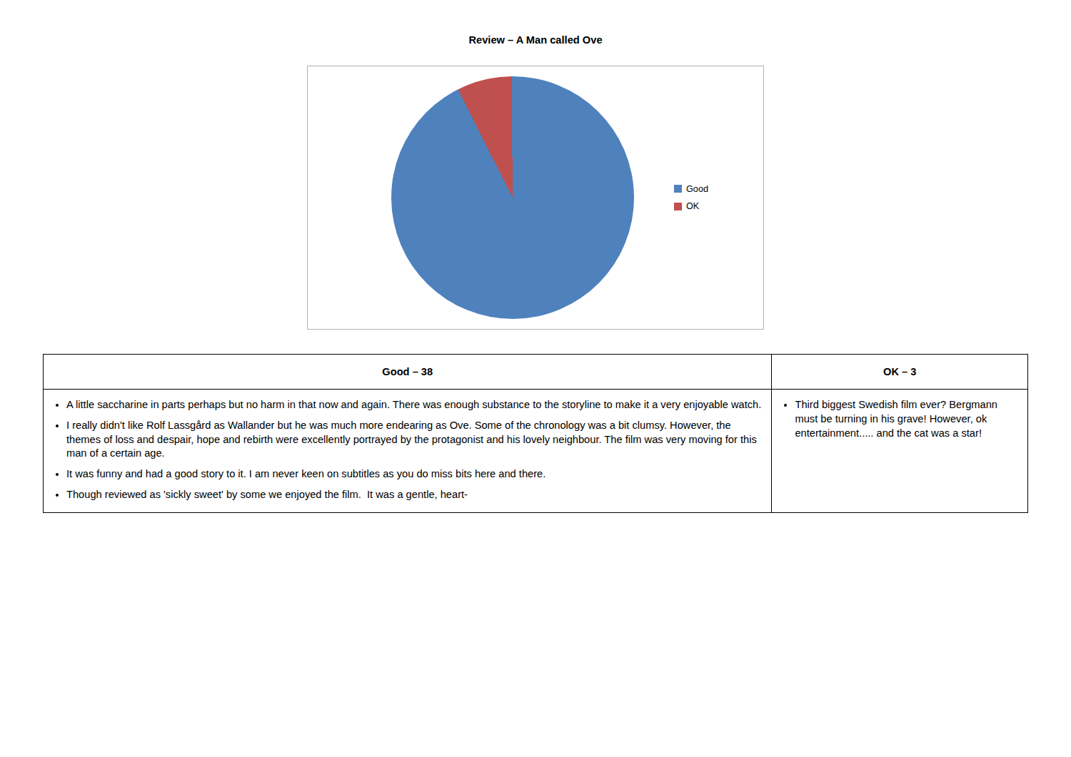Review – A Man called Ove
Good
OK
| Good – 38 | OK – 3 |
| --- | --- |
| A little saccharine in parts perhaps but no harm in that now and again. There was enough substance to the storyline to make it a very enjoyable watch. I really didn't like Rolf Lassgård as Wallander but he was much more endearing as Ove. Some of the chronology was a bit clumsy. However, the themes of loss and despair, hope and rebirth were excellently portrayed by the protagonist and his lovely neighbour. The film was very moving for this man of a certain age. It was funny and had a good story to it. I am never keen on subtitles as you do miss bits here and there. Though reviewed as 'sickly sweet' by some we enjoyed the film. It was a gentle, heart- | Third biggest Swedish film ever? Bergmann must be turning in his grave! However, ok entertainment..... and the cat was a star! |